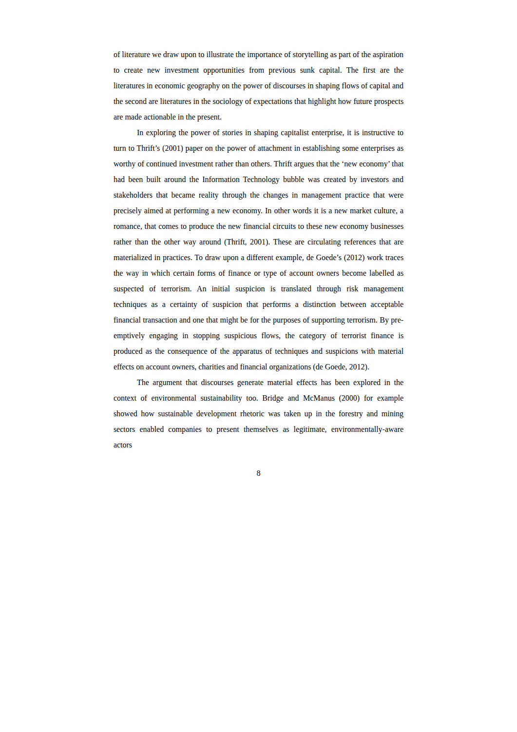of literature we draw upon to illustrate the importance of storytelling as part of the aspiration to create new investment opportunities from previous sunk capital. The first are the literatures in economic geography on the power of discourses in shaping flows of capital and the second are literatures in the sociology of expectations that highlight how future prospects are made actionable in the present.
In exploring the power of stories in shaping capitalist enterprise, it is instructive to turn to Thrift’s (2001) paper on the power of attachment in establishing some enterprises as worthy of continued investment rather than others. Thrift argues that the ‘new economy’ that had been built around the Information Technology bubble was created by investors and stakeholders that became reality through the changes in management practice that were precisely aimed at performing a new economy. In other words it is a new market culture, a romance, that comes to produce the new financial circuits to these new economy businesses rather than the other way around (Thrift, 2001). These are circulating references that are materialized in practices. To draw upon a different example, de Goede’s (2012) work traces the way in which certain forms of finance or type of account owners become labelled as suspected of terrorism. An initial suspicion is translated through risk management techniques as a certainty of suspicion that performs a distinction between acceptable financial transaction and one that might be for the purposes of supporting terrorism. By pre-emptively engaging in stopping suspicious flows, the category of terrorist finance is produced as the consequence of the apparatus of techniques and suspicions with material effects on account owners, charities and financial organizations (de Goede, 2012).
The argument that discourses generate material effects has been explored in the context of environmental sustainability too. Bridge and McManus (2000) for example showed how sustainable development rhetoric was taken up in the forestry and mining sectors enabled companies to present themselves as legitimate, environmentally-aware actors
8